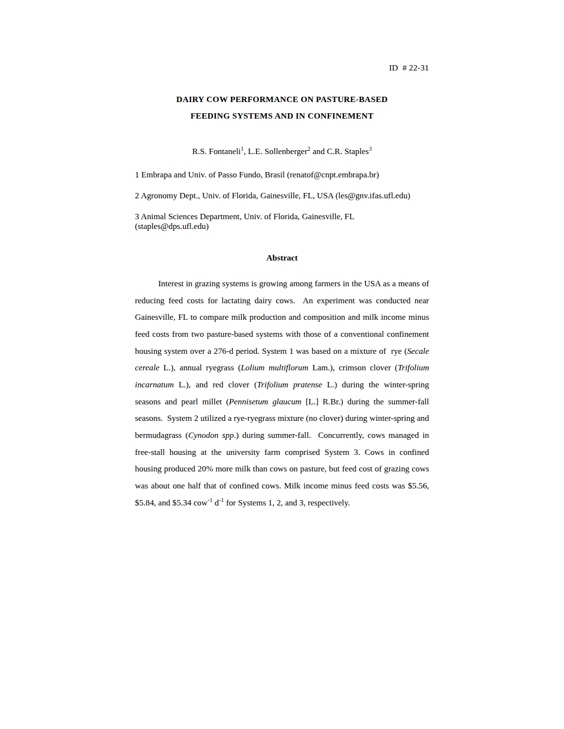ID # 22-31
Dairy Cow Performance on Pasture-Based
Feeding Systems and in Confinement
R.S. Fontaneli1, L.E. Sollenberger2 and C.R. Staples3
1 Embrapa and Univ. of Passo Fundo, Brasil (renatof@cnpt.embrapa.br)
2 Agronomy Dept., Univ. of Florida, Gainesville, FL, USA (les@gnv.ifas.ufl.edu)
3 Animal Sciences Department, Univ. of Florida, Gainesville, FL (staples@dps.ufl.edu)
Abstract
Interest in grazing systems is growing among farmers in the USA as a means of reducing feed costs for lactating dairy cows. An experiment was conducted near Gainesville, FL to compare milk production and composition and milk income minus feed costs from two pasture-based systems with those of a conventional confinement housing system over a 276-d period. System 1 was based on a mixture of rye (Secale cereale L.), annual ryegrass (Lolium multiflorum Lam.), crimson clover (Trifolium incarnatum L.), and red clover (Trifolium pratense L.) during the winter-spring seasons and pearl millet (Pennisetum glaucum [L.] R.Br.) during the summer-fall seasons. System 2 utilized a rye-ryegrass mixture (no clover) during winter-spring and bermudagrass (Cynodon spp.) during summer-fall. Concurrently, cows managed in free-stall housing at the university farm comprised System 3. Cows in confined housing produced 20% more milk than cows on pasture, but feed cost of grazing cows was about one half that of confined cows. Milk income minus feed costs was $5.56, $5.84, and $5.34 cow-1 d-1 for Systems 1, 2, and 3, respectively.